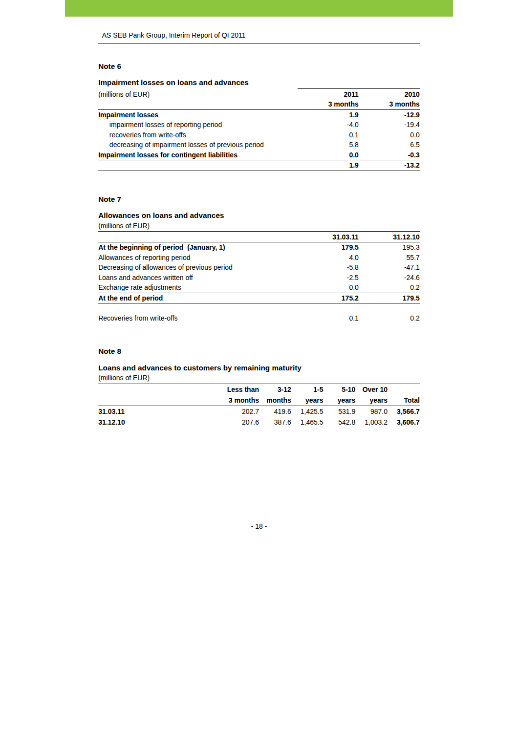AS SEB Pank Group, Interim Report of QI 2011
Note 6
Impairment losses on loans and advances
| (millions of EUR) | 2011 | 2010 |
| | 3 months | 3 months |
| Impairment losses | 1.9 | -12.9 |
| impairment losses of reporting period | -4.0 | -19.4 |
| recoveries from write-offs | 0.1 | 0.0 |
| decreasing of impairment losses of previous period | 5.8 | 6.5 |
| Impairment losses for contingent liabilities | 0.0 | -0.3 |
| | 1.9 | -13.2 |
Note 7
Allowances on loans and advances
(millions of EUR)
| | 31.03.11 | 31.12.10 |
| At the beginning of period (January, 1) | 179.5 | 195.3 |
| Allowances of reporting period | 4.0 | 55.7 |
| Decreasing of allowances of previous period | -5.8 | -47.1 |
| Loans and advances written off | -2.5 | -24.6 |
| Exchange rate adjustments | 0.0 | 0.2 |
| At the end of period | 175.2 | 179.5 |
| Recoveries from write-offs | 0.1 | 0.2 |
Note 8
Loans and advances to customers by remaining maturity
(millions of EUR)
| | Less than | 3-12 | 1-5 | 5-10 | Over 10 | |
| | 3 months | months | years | years | years | Total |
| 31.03.11 | 202.7 | 419.6 | 1,425.5 | 531.9 | 987.0 | 3,566.7 |
| 31.12.10 | 207.6 | 387.6 | 1,465.5 | 542.8 | 1,003.2 | 3,606.7 |
- 18 -